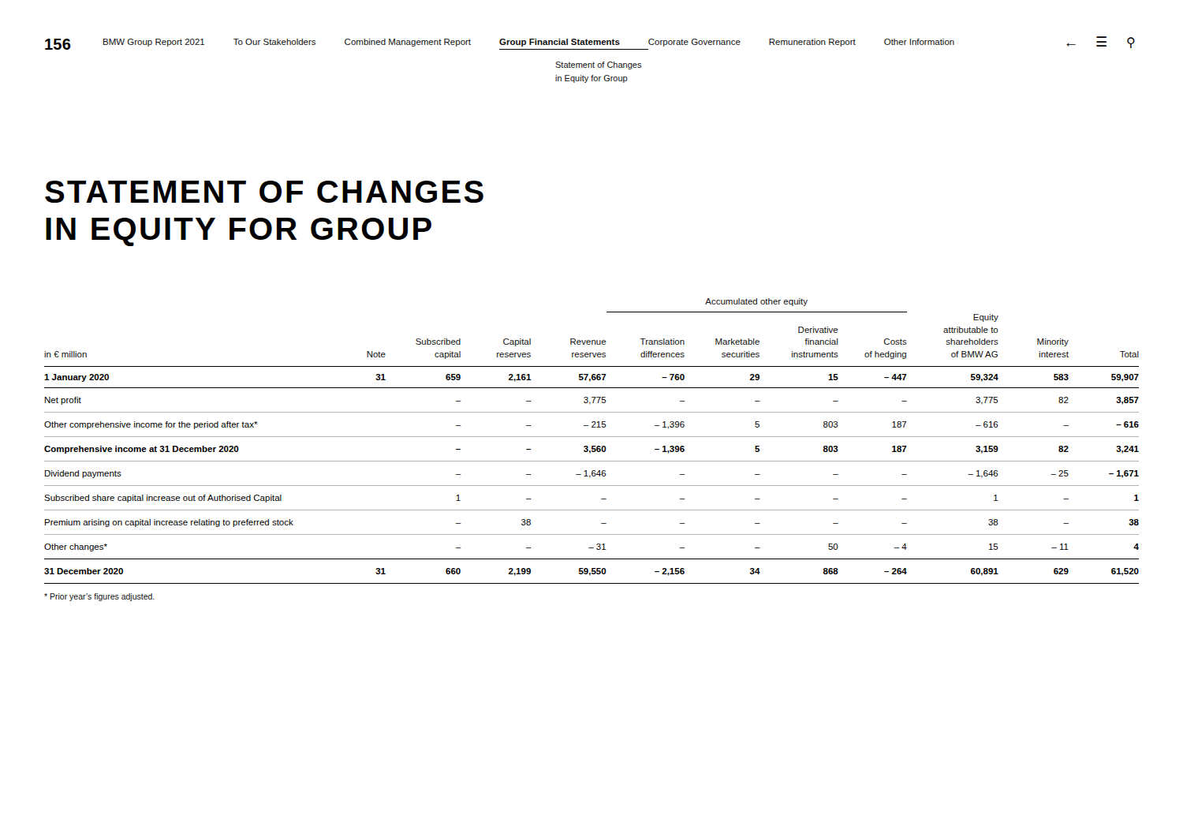156
BMW Group Report 2021 To Our Stakeholders Combined Management Report Group Financial Statements Corporate Governance Remuneration Report Other Information
Statement of Changes
in Equity for Group
← ☰ ⚲
Statement of Changes
in Equity for Group
Statement of changes in equity for the BMW Group, in € million
| | Accumulated other equity | |
| --- | --- | --- |
| in € million | Note | Subscribed capital | Capital reserves | Revenue reserves | Translation differences | Marketable securities | Derivative financial instruments | Costs of hedging | Equity attributable to shareholders of BMW AG | Minority interest | Total |
| 1 January 2020 | 31 | 659 | 2,161 | 57,667 | – 760 | 29 | 15 | – 447 | 59,324 | 583 | 59,907 |
| Net profit | | – | – | 3,775 | – | – | – | – | 3,775 | 82 | 3,857 |
| Other comprehensive income for the period after tax* | | – | – | – 215 | – 1,396 | 5 | 803 | 187 | – 616 | – | – 616 |
| Comprehensive income at 31 December 2020 | | – | – | 3,560 | – 1,396 | 5 | 803 | 187 | 3,159 | 82 | 3,241 |
| Dividend payments | | – | – | – 1,646 | – | – | – | – | – 1,646 | – 25 | – 1,671 |
| Subscribed share capital increase out of Authorised Capital | | 1 | – | – | – | – | – | – | 1 | – | 1 |
| Premium arising on capital increase relating to preferred stock | | – | 38 | – | – | – | – | – | 38 | – | 38 |
| Other changes* | | – | – | – 31 | – | – | 50 | – 4 | 15 | – 11 | 4 |
| 31 December 2020 | 31 | 660 | 2,199 | 59,550 | – 2,156 | 34 | 868 | – 264 | 60,891 | 629 | 61,520 |
* Prior year’s figures adjusted.